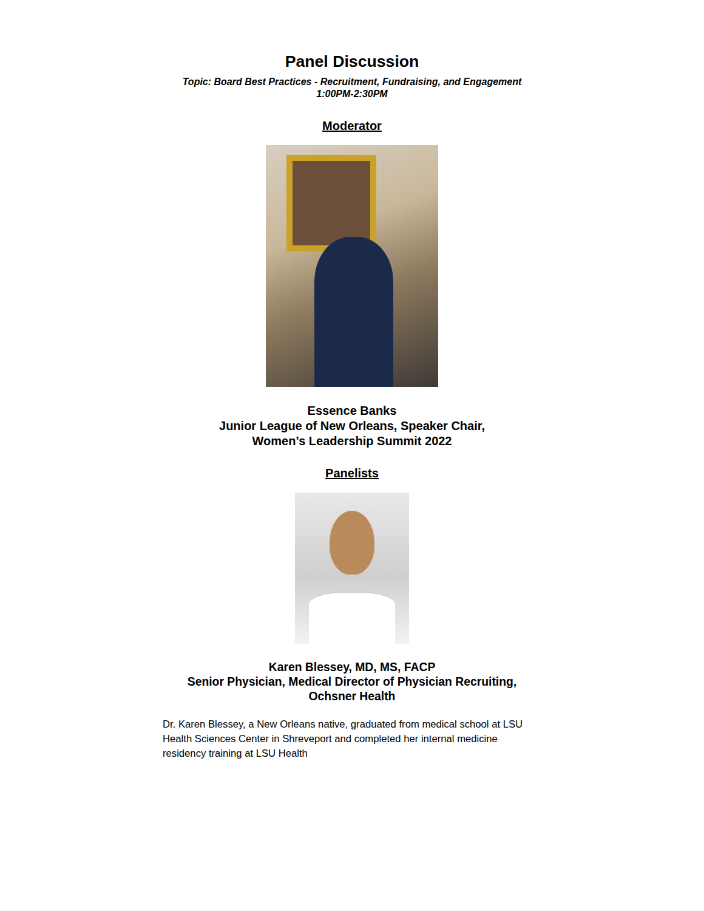Panel Discussion
Topic: Board Best Practices - Recruitment, Fundraising, and Engagement
1:00PM-2:30PM
Moderator
Essence Banks Junior League of New Orleans, Speaker Chair, Women’s Leadership Summit 2022
Panelists
Karen Blessey, MD, MS, FACP Senior Physician, Medical Director of Physician Recruiting, Ochsner Health
Dr. Karen Blessey, a New Orleans native, graduated from medical school at LSU Health Sciences Center in Shreveport and completed her internal medicine residency training at LSU Health